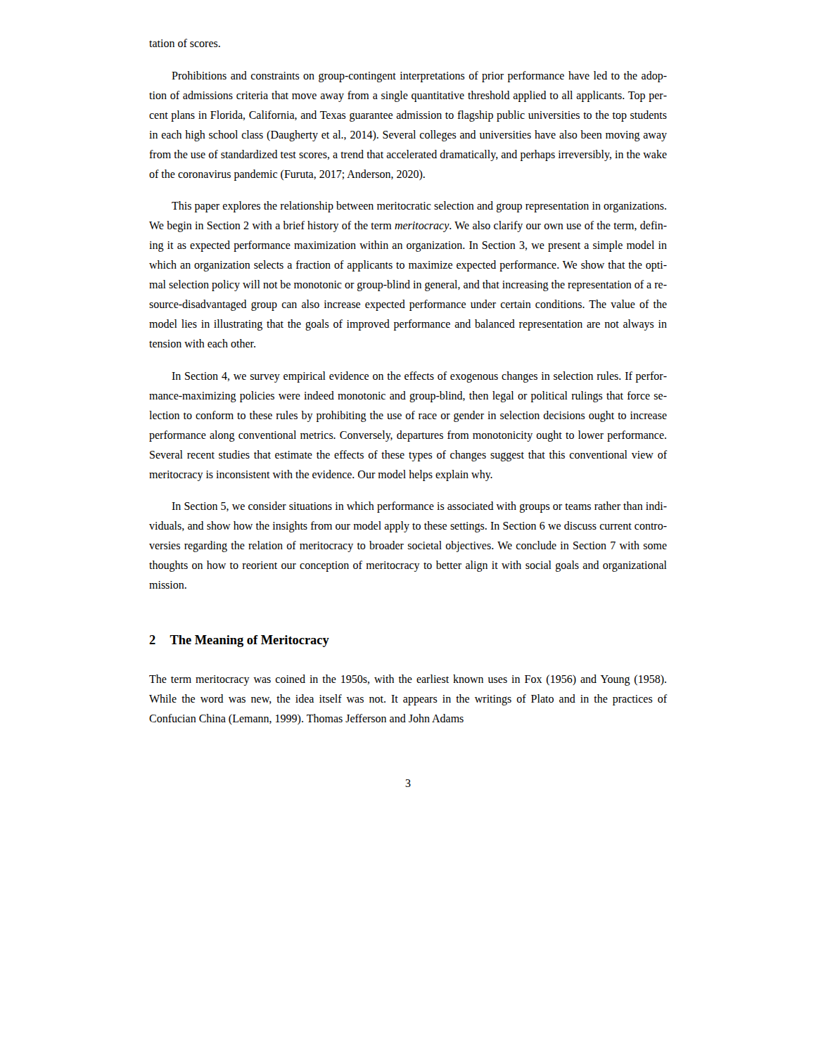tation of scores.
Prohibitions and constraints on group-contingent interpretations of prior performance have led to the adoption of admissions criteria that move away from a single quantitative threshold applied to all applicants. Top percent plans in Florida, California, and Texas guarantee admission to flagship public universities to the top students in each high school class (Daugherty et al., 2014). Several colleges and universities have also been moving away from the use of standardized test scores, a trend that accelerated dramatically, and perhaps irreversibly, in the wake of the coronavirus pandemic (Furuta, 2017; Anderson, 2020).
This paper explores the relationship between meritocratic selection and group representation in organizations. We begin in Section 2 with a brief history of the term meritocracy. We also clarify our own use of the term, defining it as expected performance maximization within an organization. In Section 3, we present a simple model in which an organization selects a fraction of applicants to maximize expected performance. We show that the optimal selection policy will not be monotonic or group-blind in general, and that increasing the representation of a resource-disadvantaged group can also increase expected performance under certain conditions. The value of the model lies in illustrating that the goals of improved performance and balanced representation are not always in tension with each other.
In Section 4, we survey empirical evidence on the effects of exogenous changes in selection rules. If performance-maximizing policies were indeed monotonic and group-blind, then legal or political rulings that force selection to conform to these rules by prohibiting the use of race or gender in selection decisions ought to increase performance along conventional metrics. Conversely, departures from monotonicity ought to lower performance. Several recent studies that estimate the effects of these types of changes suggest that this conventional view of meritocracy is inconsistent with the evidence. Our model helps explain why.
In Section 5, we consider situations in which performance is associated with groups or teams rather than individuals, and show how the insights from our model apply to these settings. In Section 6 we discuss current controversies regarding the relation of meritocracy to broader societal objectives. We conclude in Section 7 with some thoughts on how to reorient our conception of meritocracy to better align it with social goals and organizational mission.
2 The Meaning of Meritocracy
The term meritocracy was coined in the 1950s, with the earliest known uses in Fox (1956) and Young (1958). While the word was new, the idea itself was not. It appears in the writings of Plato and in the practices of Confucian China (Lemann, 1999). Thomas Jefferson and John Adams
3